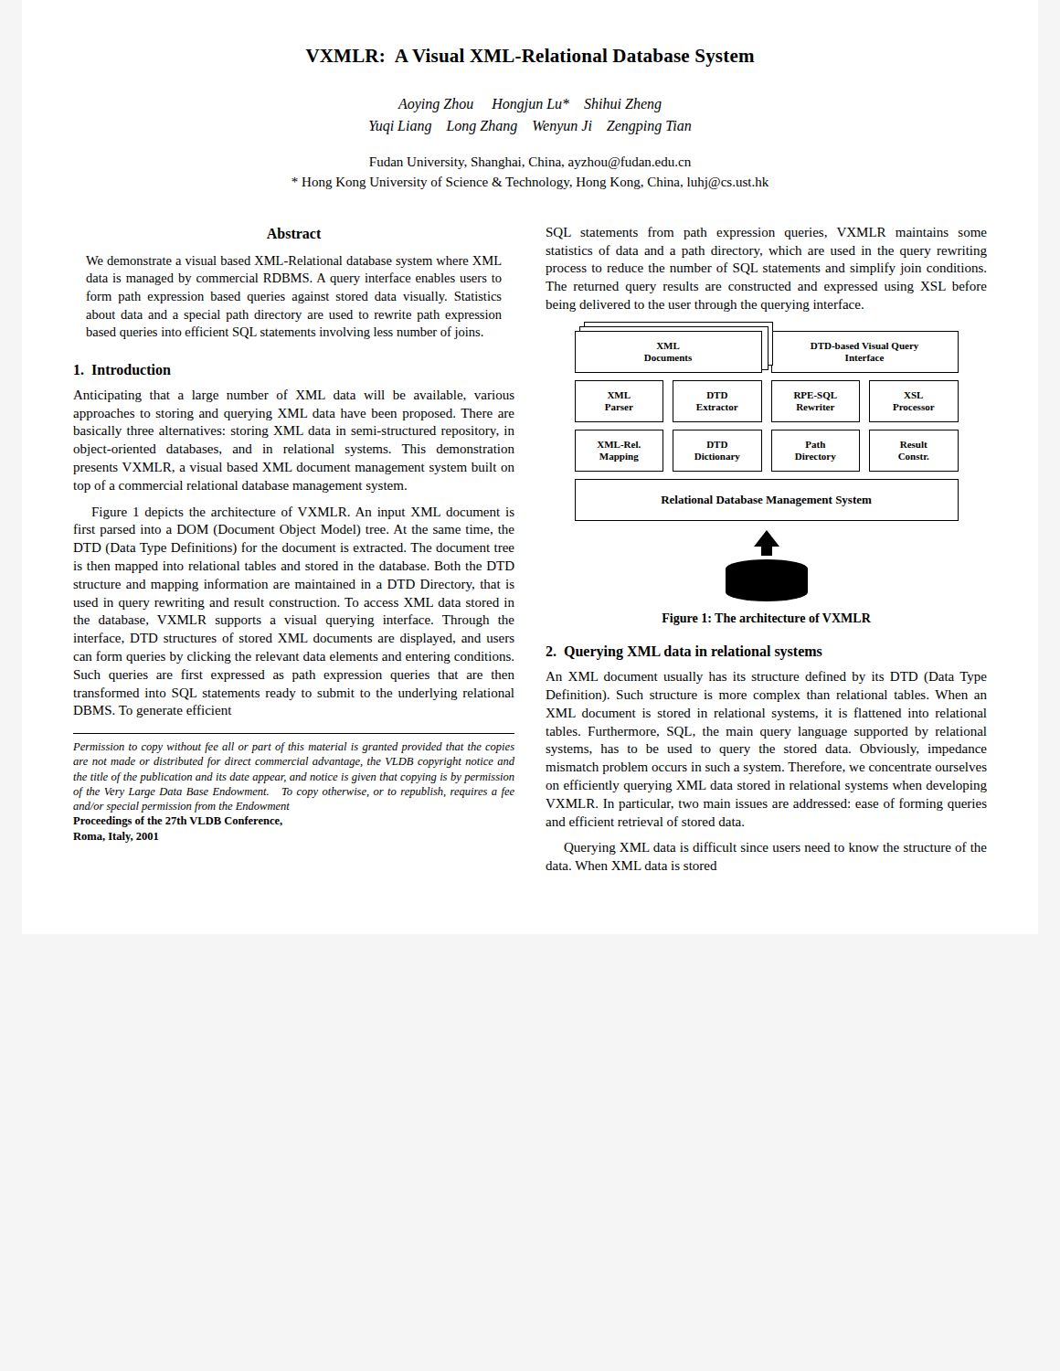VXMLR: A Visual XML-Relational Database System
Aoying Zhou Hongjun Lu* Shihui Zheng
Yuqi Liang Long Zhang Wenyun Ji Zengping Tian
Fudan University, Shanghai, China, ayzhou@fudan.edu.cn
* Hong Kong University of Science & Technology, Hong Kong, China, luhj@cs.ust.hk
Abstract
We demonstrate a visual based XML-Relational database system where XML data is managed by commercial RDBMS. A query interface enables users to form path expression based queries against stored data visually. Statistics about data and a special path directory are used to rewrite path expression based queries into efficient SQL statements involving less number of joins.
1. Introduction
Anticipating that a large number of XML data will be available, various approaches to storing and querying XML data have been proposed. There are basically three alternatives: storing XML data in semi-structured repository, in object-oriented databases, and in relational systems. This demonstration presents VXMLR, a visual based XML document management system built on top of a commercial relational database management system.
Figure 1 depicts the architecture of VXMLR. An input XML document is first parsed into a DOM (Document Object Model) tree. At the same time, the DTD (Data Type Definitions) for the document is extracted. The document tree is then mapped into relational tables and stored in the database. Both the DTD structure and mapping information are maintained in a DTD Directory, that is used in query rewriting and result construction. To access XML data stored in the database, VXMLR supports a visual querying interface. Through the interface, DTD structures of stored XML documents are displayed, and users can form queries by clicking the relevant data elements and entering conditions. Such queries are first expressed as path expression queries that are then transformed into SQL statements ready to submit to the underlying relational DBMS. To generate efficient
Permission to copy without fee all or part of this material is granted provided that the copies are not made or distributed for direct commercial advantage, the VLDB copyright notice and the title of the publication and its date appear, and notice is given that copying is by permission of the Very Large Data Base Endowment. To copy otherwise, or to republish, requires a fee and/or special permission from the Endowment
Proceedings of the 27th VLDB Conference,
Roma, Italy, 2001
SQL statements from path expression queries, VXMLR maintains some statistics of data and a path directory, which are used in the query rewriting process to reduce the number of SQL statements and simplify join conditions. The returned query results are constructed and expressed using XSL before being delivered to the user through the querying interface.
XML
Documents
DTD-based Visual Query
Interface
XML
Parser
DTD
Extractor
RPE-SQL
Rewriter
XSL
Processor
XML-Rel.
Mapping
DTD
Dictionary
Path
Directory
Result
Constr.
Relational Database Management System
Figure 1: The architecture of VXMLR
2. Querying XML data in relational systems
An XML document usually has its structure defined by its DTD (Data Type Definition). Such structure is more complex than relational tables. When an XML document is stored in relational systems, it is flattened into relational tables. Furthermore, SQL, the main query language supported by relational systems, has to be used to query the stored data. Obviously, impedance mismatch problem occurs in such a system. Therefore, we concentrate ourselves on efficiently querying XML data stored in relational systems when developing VXMLR. In particular, two main issues are addressed: ease of forming queries and efficient retrieval of stored data.
Querying XML data is difficult since users need to know the structure of the data. When XML data is stored